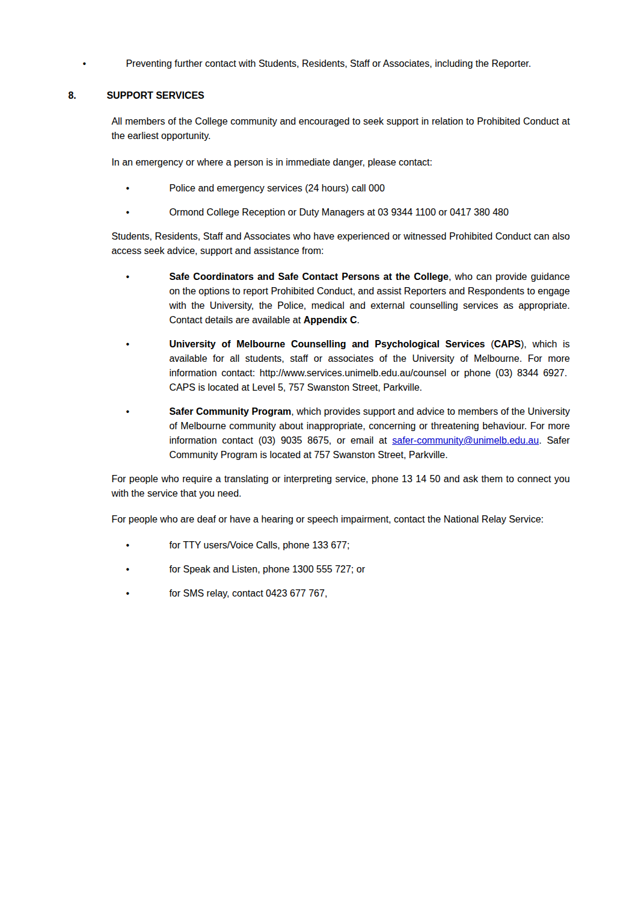• Preventing further contact with Students, Residents, Staff or Associates, including the Reporter.
8. SUPPORT SERVICES
All members of the College community and encouraged to seek support in relation to Prohibited Conduct at the earliest opportunity.
In an emergency or where a person is in immediate danger, please contact:
• Police and emergency services (24 hours) call 000
• Ormond College Reception or Duty Managers at 03 9344 1100 or 0417 380 480
Students, Residents, Staff and Associates who have experienced or witnessed Prohibited Conduct can also access seek advice, support and assistance from:
• Safe Coordinators and Safe Contact Persons at the College, who can provide guidance on the options to report Prohibited Conduct, and assist Reporters and Respondents to engage with the University, the Police, medical and external counselling services as appropriate. Contact details are available at Appendix C.
• University of Melbourne Counselling and Psychological Services (CAPS), which is available for all students, staff or associates of the University of Melbourne. For more information contact: http://www.services.unimelb.edu.au/counsel or phone (03) 8344 6927. CAPS is located at Level 5, 757 Swanston Street, Parkville.
• Safer Community Program, which provides support and advice to members of the University of Melbourne community about inappropriate, concerning or threatening behaviour. For more information contact (03) 9035 8675, or email at safer-community@unimelb.edu.au. Safer Community Program is located at 757 Swanston Street, Parkville.
For people who require a translating or interpreting service, phone 13 14 50 and ask them to connect you with the service that you need.
For people who are deaf or have a hearing or speech impairment, contact the National Relay Service:
• for TTY users/Voice Calls, phone 133 677;
• for Speak and Listen, phone 1300 555 727; or
• for SMS relay, contact 0423 677 767,